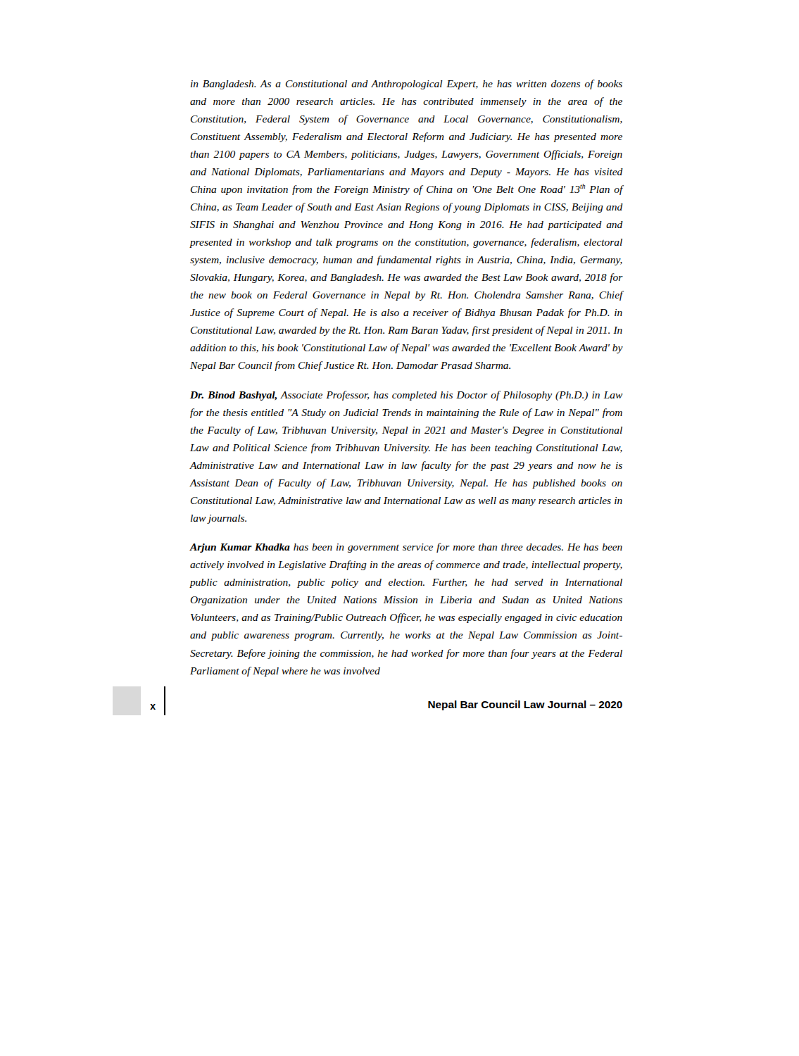in Bangladesh. As a Constitutional and Anthropological Expert, he has written dozens of books and more than 2000 research articles. He has contributed immensely in the area of the Constitution, Federal System of Governance and Local Governance, Constitutionalism, Constituent Assembly, Federalism and Electoral Reform and Judiciary. He has presented more than 2100 papers to CA Members, politicians, Judges, Lawyers, Government Officials, Foreign and National Diplomats, Parliamentarians and Mayors and Deputy - Mayors. He has visited China upon invitation from the Foreign Ministry of China on 'One Belt One Road' 13th Plan of China, as Team Leader of South and East Asian Regions of young Diplomats in CISS, Beijing and SIFIS in Shanghai and Wenzhou Province and Hong Kong in 2016. He had participated and presented in workshop and talk programs on the constitution, governance, federalism, electoral system, inclusive democracy, human and fundamental rights in Austria, China, India, Germany, Slovakia, Hungary, Korea, and Bangladesh. He was awarded the Best Law Book award, 2018 for the new book on Federal Governance in Nepal by Rt. Hon. Cholendra Samsher Rana, Chief Justice of Supreme Court of Nepal. He is also a receiver of Bidhya Bhusan Padak for Ph.D. in Constitutional Law, awarded by the Rt. Hon. Ram Baran Yadav, first president of Nepal in 2011. In addition to this, his book 'Constitutional Law of Nepal' was awarded the 'Excellent Book Award' by Nepal Bar Council from Chief Justice Rt. Hon. Damodar Prasad Sharma.
Dr. Binod Bashyal, Associate Professor, has completed his Doctor of Philosophy (Ph.D.) in Law for the thesis entitled "A Study on Judicial Trends in maintaining the Rule of Law in Nepal" from the Faculty of Law, Tribhuvan University, Nepal in 2021 and Master's Degree in Constitutional Law and Political Science from Tribhuvan University. He has been teaching Constitutional Law, Administrative Law and International Law in law faculty for the past 29 years and now he is Assistant Dean of Faculty of Law, Tribhuvan University, Nepal. He has published books on Constitutional Law, Administrative law and International Law as well as many research articles in law journals.
Arjun Kumar Khadka has been in government service for more than three decades. He has been actively involved in Legislative Drafting in the areas of commerce and trade, intellectual property, public administration, public policy and election. Further, he had served in International Organization under the United Nations Mission in Liberia and Sudan as United Nations Volunteers, and as Training/Public Outreach Officer, he was especially engaged in civic education and public awareness program. Currently, he works at the Nepal Law Commission as Joint-Secretary. Before joining the commission, he had worked for more than four years at the Federal Parliament of Nepal where he was involved
x
Nepal Bar Council Law Journal – 2020